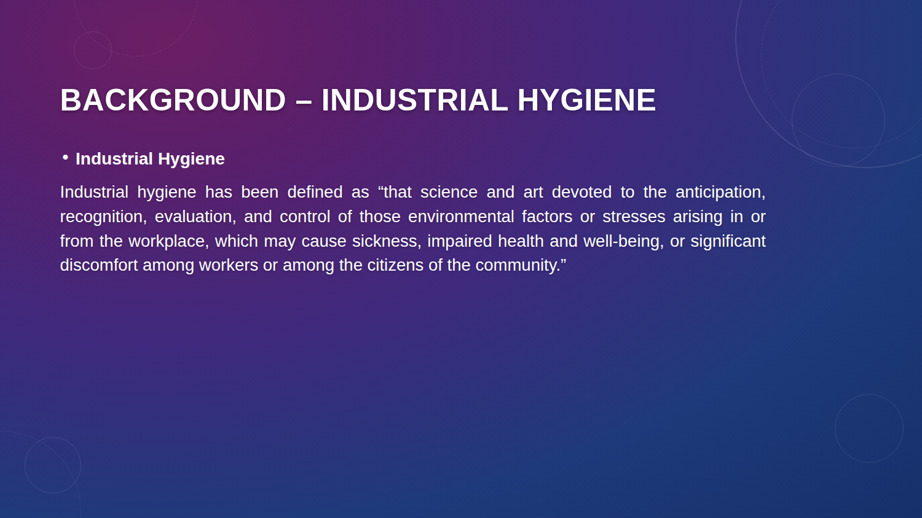BACKGROUND – INDUSTRIAL HYGIENE
Industrial Hygiene
Industrial hygiene has been defined as “that science and art devoted to the anticipation, recognition, evaluation, and control of those environmental factors or stresses arising in or from the workplace, which may cause sickness, impaired health and well-being, or significant discomfort among workers or among the citizens of the community.”